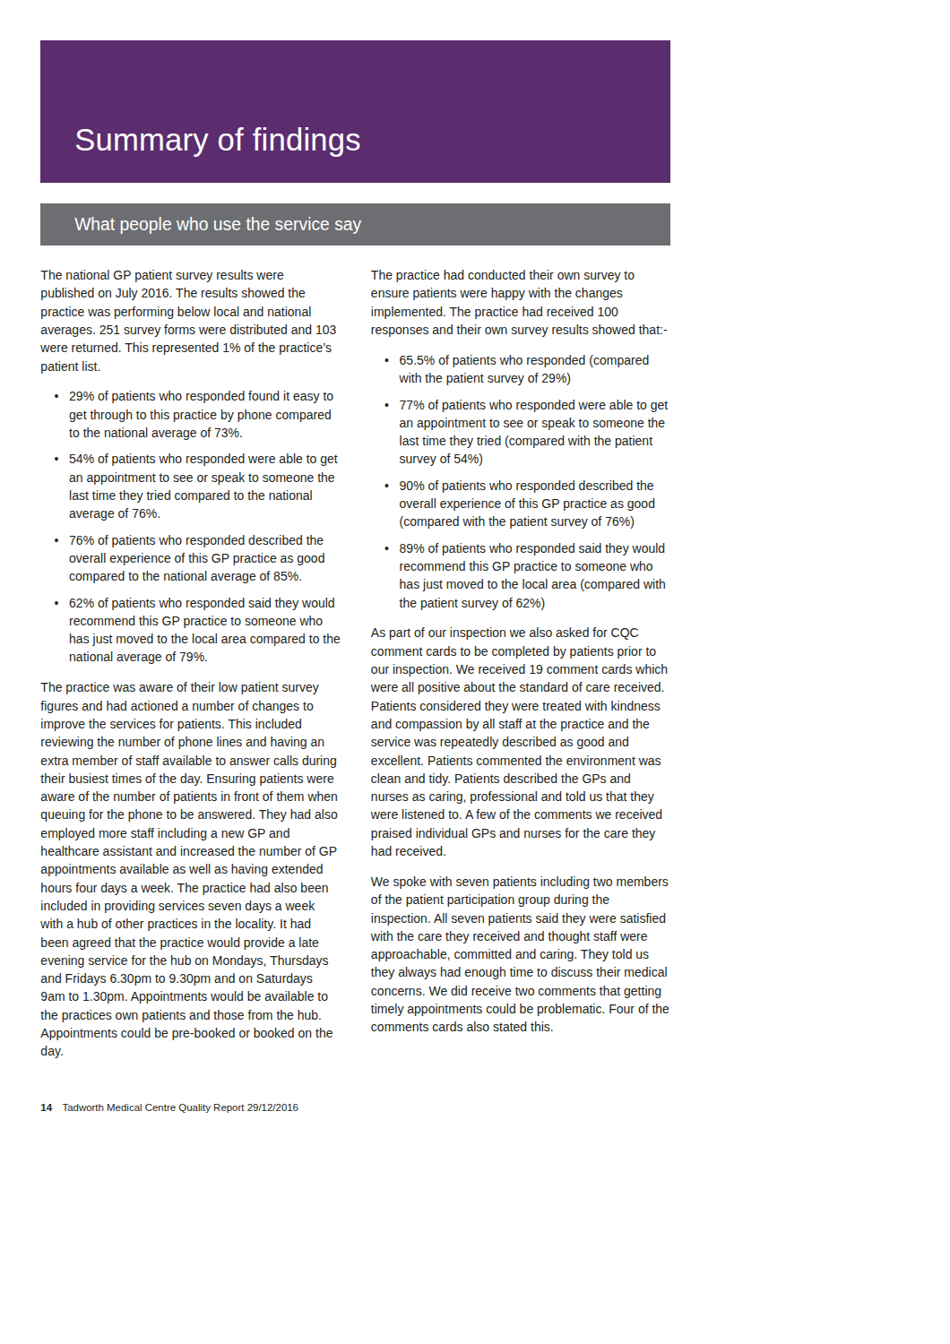Summary of findings
What people who use the service say
The national GP patient survey results were published on July 2016. The results showed the practice was performing below local and national averages. 251 survey forms were distributed and 103 were returned. This represented 1% of the practice’s patient list.
29% of patients who responded found it easy to get through to this practice by phone compared to the national average of 73%.
54% of patients who responded were able to get an appointment to see or speak to someone the last time they tried compared to the national average of 76%.
76% of patients who responded described the overall experience of this GP practice as good compared to the national average of 85%.
62% of patients who responded said they would recommend this GP practice to someone who has just moved to the local area compared to the national average of 79%.
The practice was aware of their low patient survey figures and had actioned a number of changes to improve the services for patients. This included reviewing the number of phone lines and having an extra member of staff available to answer calls during their busiest times of the day. Ensuring patients were aware of the number of patients in front of them when queuing for the phone to be answered. They had also employed more staff including a new GP and healthcare assistant and increased the number of GP appointments available as well as having extended hours four days a week. The practice had also been included in providing services seven days a week with a hub of other practices in the locality. It had been agreed that the practice would provide a late evening service for the hub on Mondays, Thursdays and Fridays 6.30pm to 9.30pm and on Saturdays 9am to 1.30pm. Appointments would be available to the practices own patients and those from the hub. Appointments could be pre-booked or booked on the day.
The practice had conducted their own survey to ensure patients were happy with the changes implemented. The practice had received 100 responses and their own survey results showed that:-
65.5% of patients who responded (compared with the patient survey of 29%)
77% of patients who responded were able to get an appointment to see or speak to someone the last time they tried (compared with the patient survey of 54%)
90% of patients who responded described the overall experience of this GP practice as good (compared with the patient survey of 76%)
89% of patients who responded said they would recommend this GP practice to someone who has just moved to the local area (compared with the patient survey of 62%)
As part of our inspection we also asked for CQC comment cards to be completed by patients prior to our inspection. We received 19 comment cards which were all positive about the standard of care received. Patients considered they were treated with kindness and compassion by all staff at the practice and the service was repeatedly described as good and excellent. Patients commented the environment was clean and tidy. Patients described the GPs and nurses as caring, professional and told us that they were listened to. A few of the comments we received praised individual GPs and nurses for the care they had received.
We spoke with seven patients including two members of the patient participation group during the inspection. All seven patients said they were satisfied with the care they received and thought staff were approachable, committed and caring. They told us they always had enough time to discuss their medical concerns. We did receive two comments that getting timely appointments could be problematic. Four of the comments cards also stated this.
14 Tadworth Medical Centre Quality Report 29/12/2016